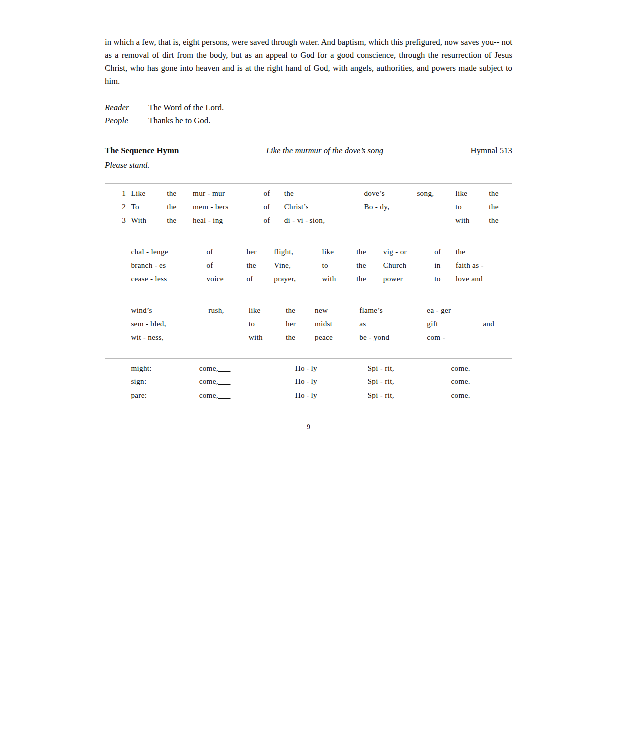in which a few, that is, eight persons, were saved through water. And baptism, which this prefigured, now saves you-- not as a removal of dirt from the body, but as an appeal to God for a good conscience, through the resurrection of Jesus Christ, who has gone into heaven and is at the right hand of God, with angels, authorities, and powers made subject to him.
Reader The Word of the Lord.
People Thanks be to God.
The Sequence Hymn Like the murmur of the dove’s song Hymnal 513
Please stand.
| 1 | Like | the | mur - mur | of | the | dove’s | song, | like | the |
| 2 | To | the | mem - bers | of | Christ’s | Bo - dy, | | to | the |
| 3 | With | the | heal - ing | of | di - vi - sion, | | | with | the |
| | chal - lenge | of | her | flight, | like | the | vig - or | of | the |
| | branch - es | of | the | Vine, | to | the | Church | in | faith as - |
| | cease - less | voice | of | prayer, | with | the | power | to | love and |
| | wind’s | rush, | like | the | new | flame’s | ea - ger |
| | sem - bled, | | to | her | midst | as | gift | and |
| | wit - ness, | | with | the | peace | be - yond | com - |
| | might: | come, | Ho - ly | Spi - rit, | come. |
| | sign: | come, | Ho - ly | Spi - rit, | come. |
| | pare: | come, | Ho - ly | Spi - rit, | come. |
9